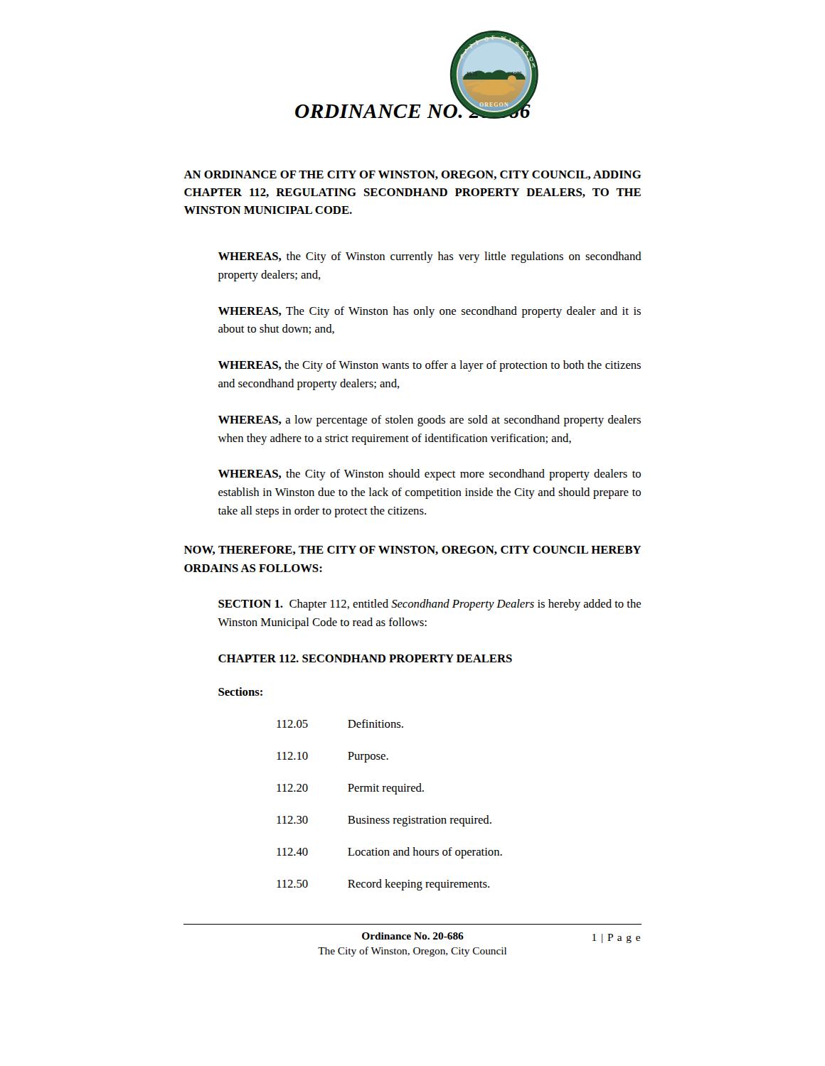19531975
OREGON
C I T Y O F W I N S T O N
ORDINANCE NO. 20-686
AN ORDINANCE OF THE CITY OF WINSTON, OREGON, CITY COUNCIL, ADDING CHAPTER 112, REGULATING SECONDHAND PROPERTY DEALERS, TO THE WINSTON MUNICIPAL CODE.
WHEREAS, the City of Winston currently has very little regulations on secondhand property dealers; and,
WHEREAS, The City of Winston has only one secondhand property dealer and it is about to shut down; and,
WHEREAS, the City of Winston wants to offer a layer of protection to both the citizens and secondhand property dealers; and,
WHEREAS, a low percentage of stolen goods are sold at secondhand property dealers when they adhere to a strict requirement of identification verification; and,
WHEREAS, the City of Winston should expect more secondhand property dealers to establish in Winston due to the lack of competition inside the City and should prepare to take all steps in order to protect the citizens.
NOW, THEREFORE, THE CITY OF WINSTON, OREGON, CITY COUNCIL HEREBY ORDAINS AS FOLLOWS:
SECTION 1. Chapter 112, entitled Secondhand Property Dealers is hereby added to the Winston Municipal Code to read as follows:
CHAPTER 112. SECONDHAND PROPERTY DEALERS
Sections:
112.05 Definitions.
112.10 Purpose.
112.20 Permit required.
112.30 Business registration required.
112.40 Location and hours of operation.
112.50 Record keeping requirements.
Ordinance No. 20-686
The City of Winston, Oregon, City Council
1 | P a g e